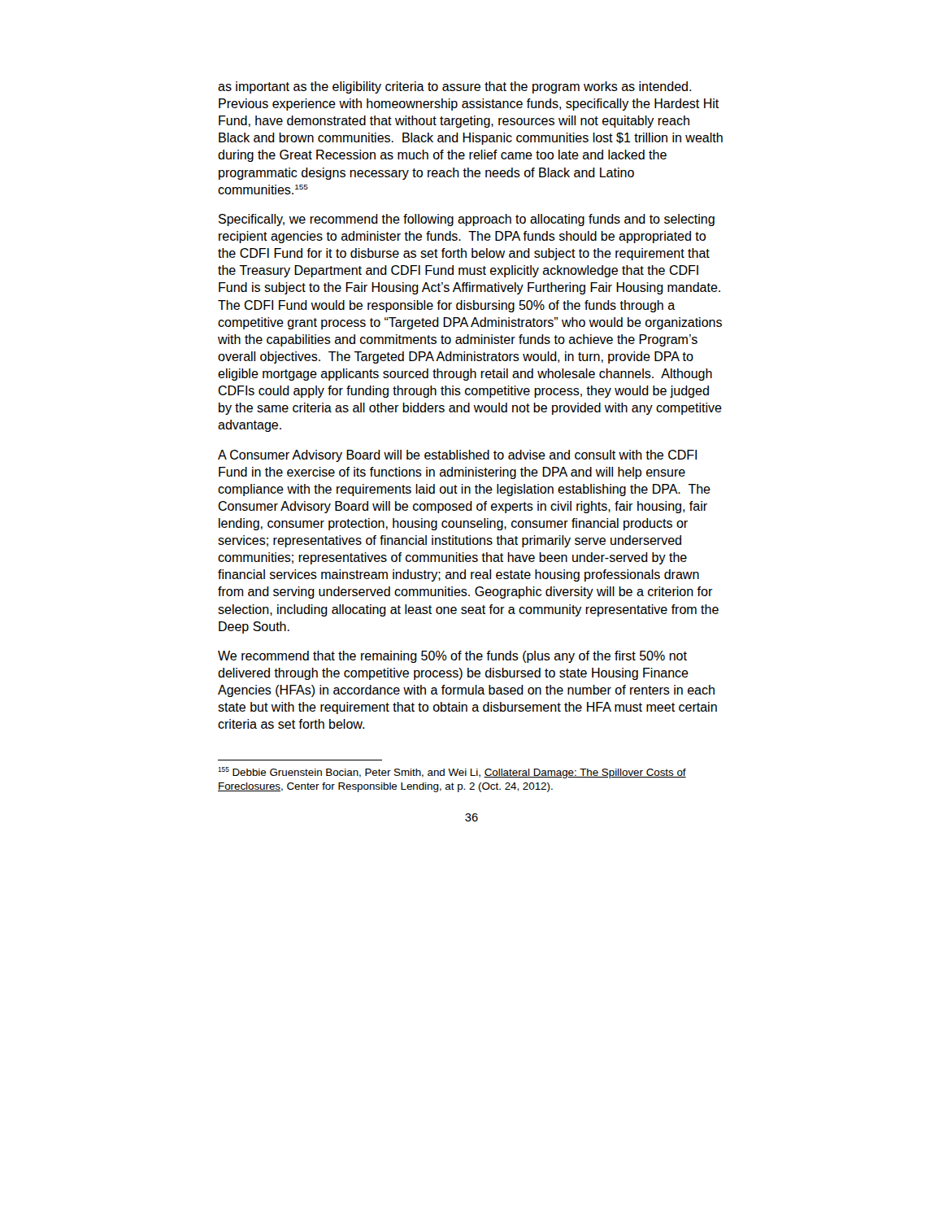as important as the eligibility criteria to assure that the program works as intended. Previous experience with homeownership assistance funds, specifically the Hardest Hit Fund, have demonstrated that without targeting, resources will not equitably reach Black and brown communities. Black and Hispanic communities lost $1 trillion in wealth during the Great Recession as much of the relief came too late and lacked the programmatic designs necessary to reach the needs of Black and Latino communities.155
Specifically, we recommend the following approach to allocating funds and to selecting recipient agencies to administer the funds. The DPA funds should be appropriated to the CDFI Fund for it to disburse as set forth below and subject to the requirement that the Treasury Department and CDFI Fund must explicitly acknowledge that the CDFI Fund is subject to the Fair Housing Act’s Affirmatively Furthering Fair Housing mandate. The CDFI Fund would be responsible for disbursing 50% of the funds through a competitive grant process to “Targeted DPA Administrators” who would be organizations with the capabilities and commitments to administer funds to achieve the Program’s overall objectives. The Targeted DPA Administrators would, in turn, provide DPA to eligible mortgage applicants sourced through retail and wholesale channels. Although CDFIs could apply for funding through this competitive process, they would be judged by the same criteria as all other bidders and would not be provided with any competitive advantage.
A Consumer Advisory Board will be established to advise and consult with the CDFI Fund in the exercise of its functions in administering the DPA and will help ensure compliance with the requirements laid out in the legislation establishing the DPA. The Consumer Advisory Board will be composed of experts in civil rights, fair housing, fair lending, consumer protection, housing counseling, consumer financial products or services; representatives of financial institutions that primarily serve underserved communities; representatives of communities that have been under-served by the financial services mainstream industry; and real estate housing professionals drawn from and serving underserved communities. Geographic diversity will be a criterion for selection, including allocating at least one seat for a community representative from the Deep South.
We recommend that the remaining 50% of the funds (plus any of the first 50% not delivered through the competitive process) be disbursed to state Housing Finance Agencies (HFAs) in accordance with a formula based on the number of renters in each state but with the requirement that to obtain a disbursement the HFA must meet certain criteria as set forth below.
155 Debbie Gruenstein Bocian, Peter Smith, and Wei Li, Collateral Damage: The Spillover Costs of Foreclosures, Center for Responsible Lending, at p. 2 (Oct. 24, 2012).
36